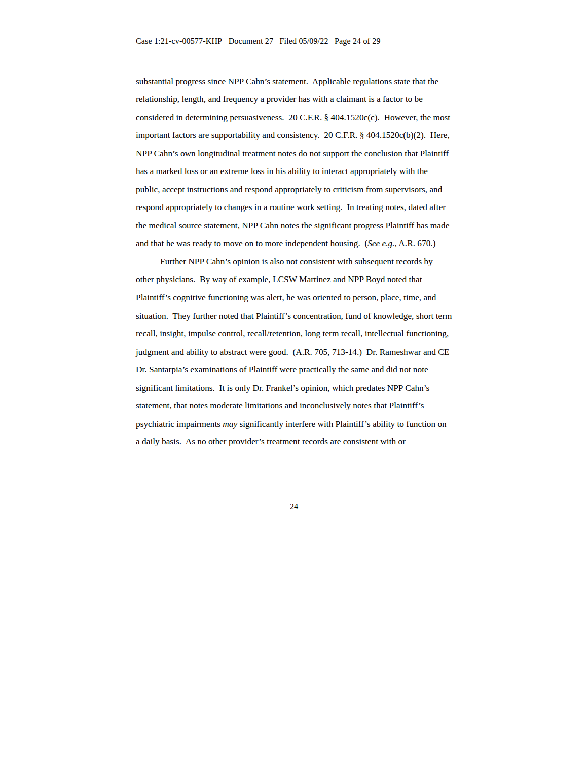Case 1:21-cv-00577-KHP Document 27 Filed 05/09/22 Page 24 of 29
substantial progress since NPP Cahn’s statement. Applicable regulations state that the relationship, length, and frequency a provider has with a claimant is a factor to be considered in determining persuasiveness. 20 C.F.R. § 404.1520c(c). However, the most important factors are supportability and consistency. 20 C.F.R. § 404.1520c(b)(2). Here, NPP Cahn’s own longitudinal treatment notes do not support the conclusion that Plaintiff has a marked loss or an extreme loss in his ability to interact appropriately with the public, accept instructions and respond appropriately to criticism from supervisors, and respond appropriately to changes in a routine work setting. In treating notes, dated after the medical source statement, NPP Cahn notes the significant progress Plaintiff has made and that he was ready to move on to more independent housing. (See e.g., A.R. 670.)
Further NPP Cahn’s opinion is also not consistent with subsequent records by other physicians. By way of example, LCSW Martinez and NPP Boyd noted that Plaintiff’s cognitive functioning was alert, he was oriented to person, place, time, and situation. They further noted that Plaintiff’s concentration, fund of knowledge, short term recall, insight, impulse control, recall/retention, long term recall, intellectual functioning, judgment and ability to abstract were good. (A.R. 705, 713-14.) Dr. Rameshwar and CE Dr. Santarpia’s examinations of Plaintiff were practically the same and did not note significant limitations. It is only Dr. Frankel’s opinion, which predates NPP Cahn’s statement, that notes moderate limitations and inconclusively notes that Plaintiff’s psychiatric impairments may significantly interfere with Plaintiff’s ability to function on a daily basis. As no other provider’s treatment records are consistent with or
24